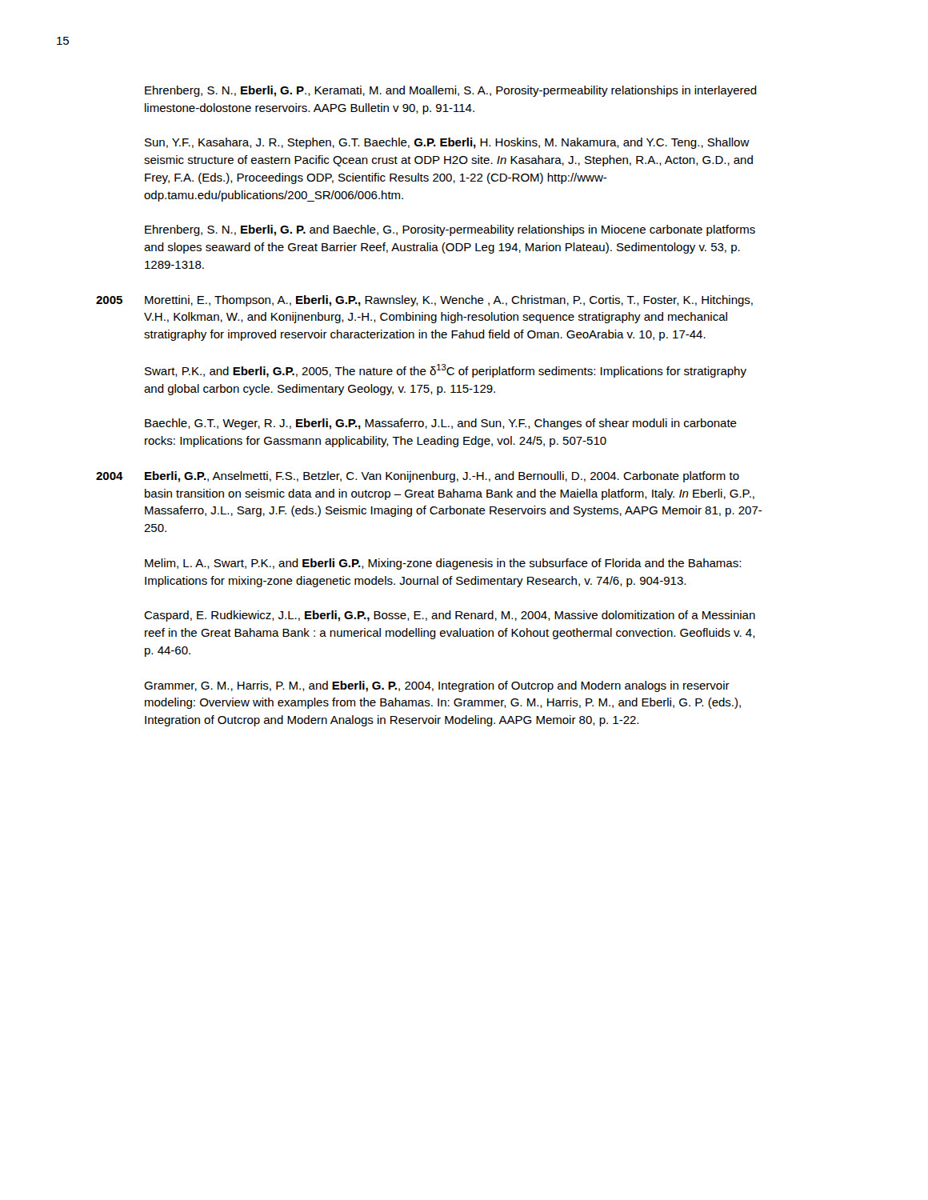15
Ehrenberg, S. N., Eberli, G. P., Keramati, M. and Moallemi, S. A., Porosity-permeability relationships in interlayered limestone-dolostone reservoirs. AAPG Bulletin v 90, p. 91-114.
Sun, Y.F., Kasahara, J. R., Stephen, G.T. Baechle, G.P. Eberli, H. Hoskins, M. Nakamura, and Y.C. Teng., Shallow seismic structure of eastern Pacific Qcean crust at ODP H2O site. In Kasahara, J., Stephen, R.A., Acton, G.D., and Frey, F.A. (Eds.), Proceedings ODP, Scientific Results 200, 1-22 (CD-ROM) http://www-odp.tamu.edu/publications/200_SR/006/006.htm.
Ehrenberg, S. N., Eberli, G. P. and Baechle, G., Porosity-permeability relationships in Miocene carbonate platforms and slopes seaward of the Great Barrier Reef, Australia (ODP Leg 194, Marion Plateau). Sedimentology v. 53, p. 1289-1318.
2005
Morettini, E., Thompson, A., Eberli, G.P., Rawnsley, K., Wenche , A., Christman, P., Cortis, T., Foster, K., Hitchings, V.H., Kolkman, W., and Konijnenburg, J.-H., Combining high-resolution sequence stratigraphy and mechanical stratigraphy for improved reservoir characterization in the Fahud field of Oman. GeoArabia v. 10, p. 17-44.
Swart, P.K., and Eberli, G.P., 2005, The nature of the δ13 C of periplatform sediments: Implications for stratigraphy and global carbon cycle. Sedimentary Geology, v. 175, p. 115-129.
Baechle, G.T., Weger, R. J., Eberli, G.P., Massaferro, J.L., and Sun, Y.F., Changes of shear moduli in carbonate rocks: Implications for Gassmann applicability, The Leading Edge, vol. 24/5, p. 507-510
2004
Eberli, G.P., Anselmetti, F.S., Betzler, C. Van Konijnenburg, J.-H., and Bernoulli, D., 2004. Carbonate platform to basin transition on seismic data and in outcrop – Great Bahama Bank and the Maiella platform, Italy. In Eberli, G.P., Massaferro, J.L., Sarg, J.F. (eds.) Seismic Imaging of Carbonate Reservoirs and Systems, AAPG Memoir 81, p. 207-250.
Melim, L. A., Swart, P.K., and Eberli G.P., Mixing-zone diagenesis in the subsurface of Florida and the Bahamas: Implications for mixing-zone diagenetic models. Journal of Sedimentary Research, v. 74/6, p. 904-913.
Caspard, E. Rudkiewicz, J.L., Eberli, G.P., Bosse, E., and Renard, M., 2004, Massive dolomitization of a Messinian reef in the Great Bahama Bank : a numerical modelling evaluation of Kohout geothermal convection. Geofluids v. 4, p. 44-60.
Grammer, G. M., Harris, P. M., and Eberli, G. P., 2004, Integration of Outcrop and Modern analogs in reservoir modeling: Overview with examples from the Bahamas. In: Grammer, G. M., Harris, P. M., and Eberli, G. P. (eds.), Integration of Outcrop and Modern Analogs in Reservoir Modeling. AAPG Memoir 80, p. 1-22.